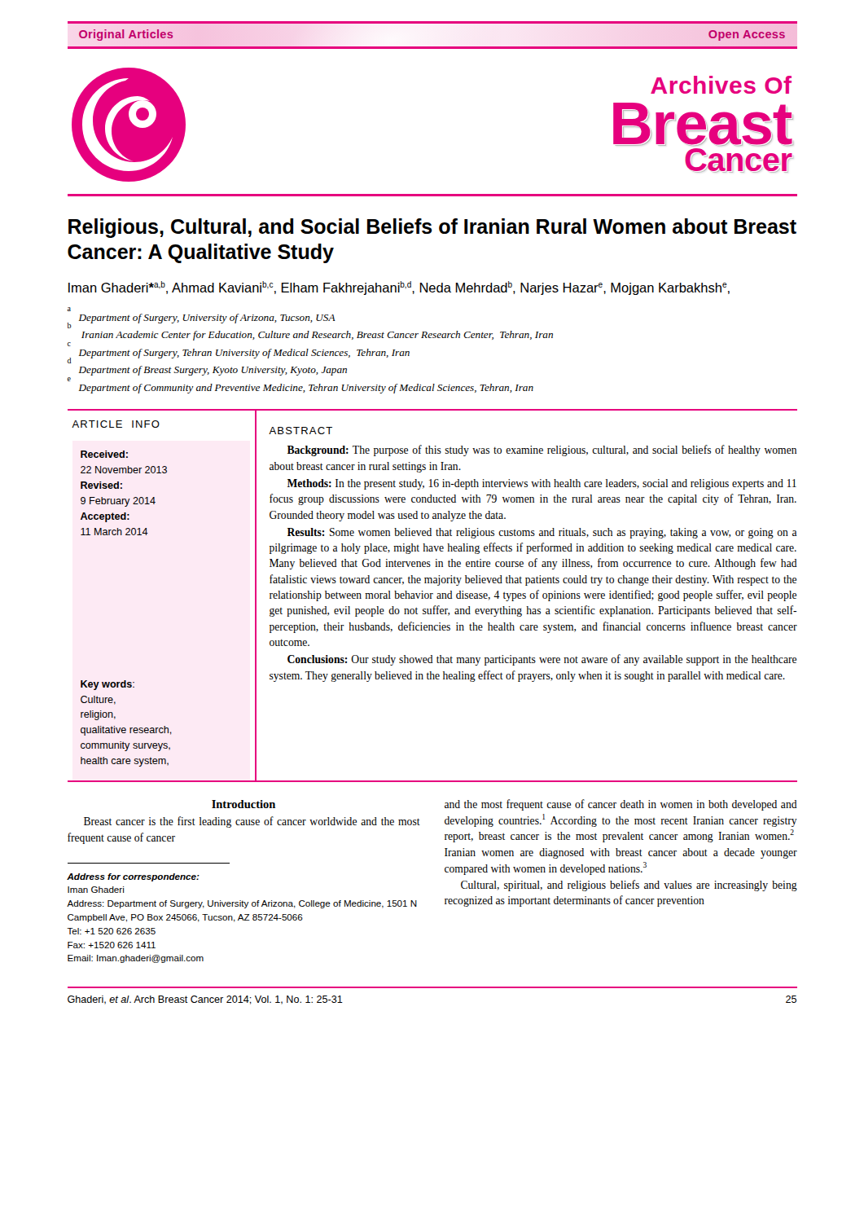Original Articles Open Access
Archives Of
Breast
Cancer
Religious, Cultural, and Social Beliefs of Iranian Rural Women about Breast Cancer: A Qualitative Study
Iman Ghaderi*a,b, Ahmad Kavianib,c, Elham Fakhrejahanib,d, Neda Mehrdadb, Narjes Hazare, Mojgan Karbakhshe,
aDepartment of Surgery, University of Arizona, Tucson, USA
b Iranian Academic Center for Education, Culture and Research, Breast Cancer Research Center, Tehran, Iran
cDepartment of Surgery, Tehran University of Medical Sciences, Tehran, Iran
dDepartment of Breast Surgery, Kyoto University, Kyoto, Japan
eDepartment of Community and Preventive Medicine, Tehran University of Medical Sciences, Tehran, Iran
ARTICLE INFO
Received:
22 November 2013
Revised:
9 February 2014
Accepted:
11 March 2014
Key words:
Culture,
religion,
qualitative research,
community surveys,
health care system,
ABSTRACT
Background: The purpose of this study was to examine religious, cultural, and social beliefs of healthy women about breast cancer in rural settings in Iran.
Methods: In the present study, 16 in-depth interviews with health care leaders, social and religious experts and 11 focus group discussions were conducted with 79 women in the rural areas near the capital city of Tehran, Iran. Grounded theory model was used to analyze the data.
Results: Some women believed that religious customs and rituals, such as praying, taking a vow, or going on a pilgrimage to a holy place, might have healing effects if performed in addition to seeking medical care medical care. Many believed that God intervenes in the entire course of any illness, from occurrence to cure. Although few had fatalistic views toward cancer, the majority believed that patients could try to change their destiny. With respect to the relationship between moral behavior and disease, 4 types of opinions were identified; good people suffer, evil people get punished, evil people do not suffer, and everything has a scientific explanation. Participants believed that self-perception, their husbands, deficiencies in the health care system, and financial concerns influence breast cancer outcome.
Conclusions: Our study showed that many participants were not aware of any available support in the healthcare system. They generally believed in the healing effect of prayers, only when it is sought in parallel with medical care.
Introduction
Breast cancer is the first leading cause of cancer worldwide and the most frequent cause of cancer
Address for correspondence:
Iman Ghaderi
Address: Department of Surgery, University of Arizona, College of Medicine, 1501 N Campbell Ave, PO Box 245066, Tucson, AZ 85724-5066
Tel: +1 520 626 2635
Fax: +1520 626 1411
Email: Iman.ghaderi@gmail.com
and the most frequent cause of cancer death in women in both developed and developing countries.1 According to the most recent Iranian cancer registry report, breast cancer is the most prevalent cancer among Iranian women.2 Iranian women are diagnosed with breast cancer about a decade younger compared with women in developed nations.3
Cultural, spiritual, and religious beliefs and values are increasingly being recognized as important determinants of cancer prevention
Ghaderi, et al. Arch Breast Cancer 2014; Vol. 1, No. 1: 25-31
25